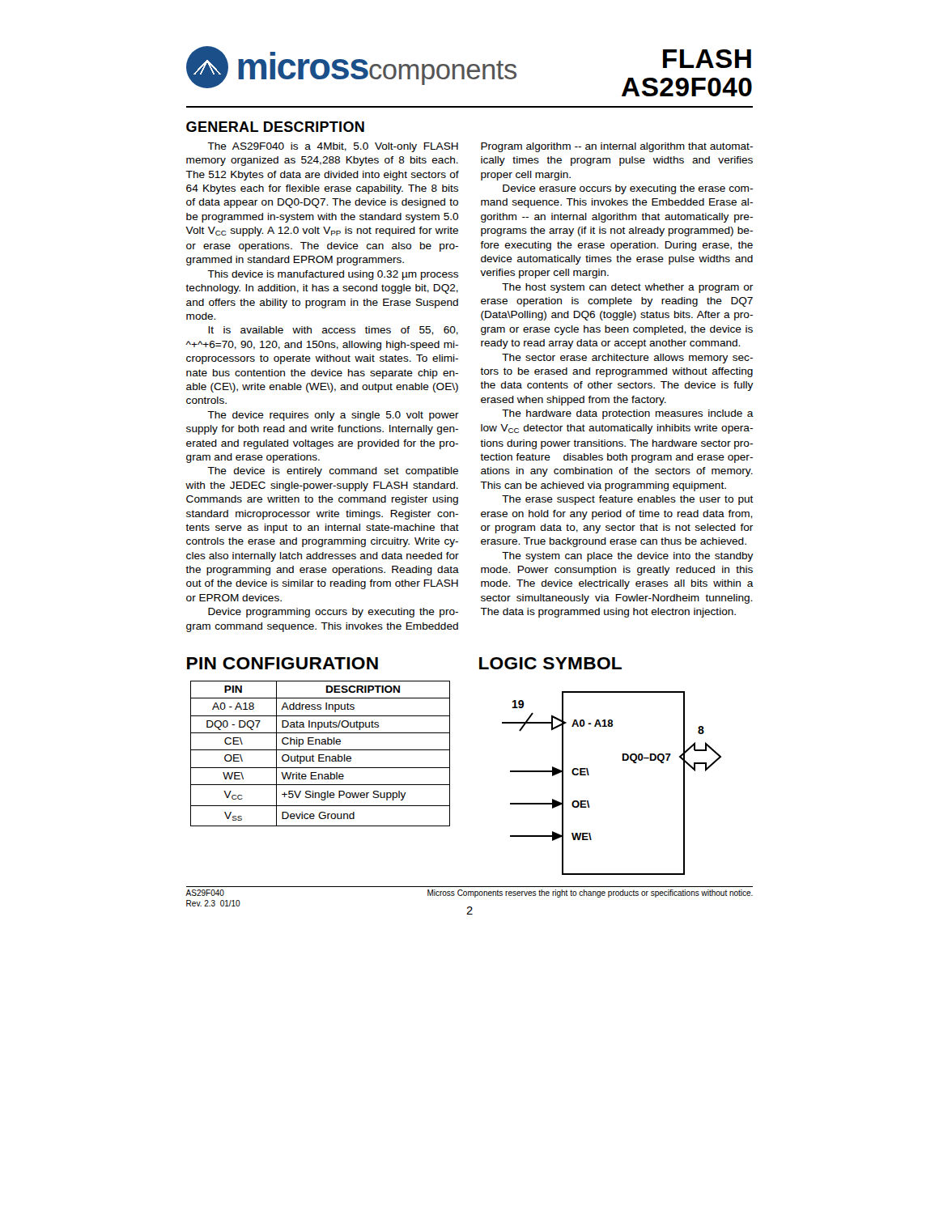micross components
FLASH
AS29F040
GENERAL DESCRIPTION
The AS29F040 is a 4Mbit, 5.0 Volt-only FLASH memory organized as 524,288 Kbytes of 8 bits each. The 512 Kbytes of data are divided into eight sectors of 64 Kbytes each for flexible erase capability. The 8 bits of data appear on DQ0-DQ7. The device is designed to be programmed in-system with the standard system 5.0 Volt VCC supply. A 12.0 volt VPP is not required for write or erase operations. The device can also be programmed in standard EPROM programmers.
This device is manufactured using 0.32 µm process technology. In addition, it has a second toggle bit, DQ2, and offers the ability to program in the Erase Suspend mode.
It is available with access times of 55, 60, ^+^+6=70, 90, 120, and 150ns, allowing high-speed microprocessors to operate without wait states. To eliminate bus contention the device has separate chip enable (CE\), write enable (WE\), and output enable (OE\) controls.
The device requires only a single 5.0 volt power supply for both read and write functions. Internally generated and regulated voltages are provided for the program and erase operations.
The device is entirely command set compatible with the JEDEC single-power-supply FLASH standard. Commands are written to the command register using standard microprocessor write timings. Register contents serve as input to an internal state-machine that controls the erase and programming circuitry. Write cycles also internally latch addresses and data needed for the programming and erase operations. Reading data out of the device is similar to reading from other FLASH or EPROM devices.
Device programming occurs by executing the program command sequence. This invokes the Embedded Program algorithm -- an internal algorithm that automatically times the program pulse widths and verifies proper cell margin.
Device erasure occurs by executing the erase command sequence. This invokes the Embedded Erase algorithm -- an internal algorithm that automatically preprograms the array (if it is not already programmed) before executing the erase operation. During erase, the device automatically times the erase pulse widths and verifies proper cell margin.
The host system can detect whether a program or erase operation is complete by reading the DQ7 (Data\Polling) and DQ6 (toggle) status bits. After a program or erase cycle has been completed, the device is ready to read array data or accept another command.
The sector erase architecture allows memory sectors to be erased and reprogrammed without affecting the data contents of other sectors. The device is fully erased when shipped from the factory.
The hardware data protection measures include a low VCC detector that automatically inhibits write operations during power transitions. The hardware sector protection feature disables both program and erase operations in any combination of the sectors of memory. This can be achieved via programming equipment.
The erase suspect feature enables the user to put erase on hold for any period of time to read data from, or program data to, any sector that is not selected for erasure. True background erase can thus be achieved.
The system can place the device into the standby mode. Power consumption is greatly reduced in this mode. The device electrically erases all bits within a sector simultaneously via Fowler-Nordheim tunneling. The data is programmed using hot electron injection.
PIN CONFIGURATION
| PIN | DESCRIPTION |
| --- | --- |
| A0 - A18 | Address Inputs |
| DQ0 - DQ7 | Data Inputs/Outputs |
| CE\ | Chip Enable |
| OE\ | Output Enable |
| WE\ | Write Enable |
| V CC | +5V Single Power Supply |
| V SS | Device Ground |
LOGIC SYMBOL
19 A0 - A18 CE\ OE\ WE\ DQ0–DQ7 8
AS29F040
Rev. 2.3 01/10
Micross Components reserves the right to change products or specifications without notice.
2